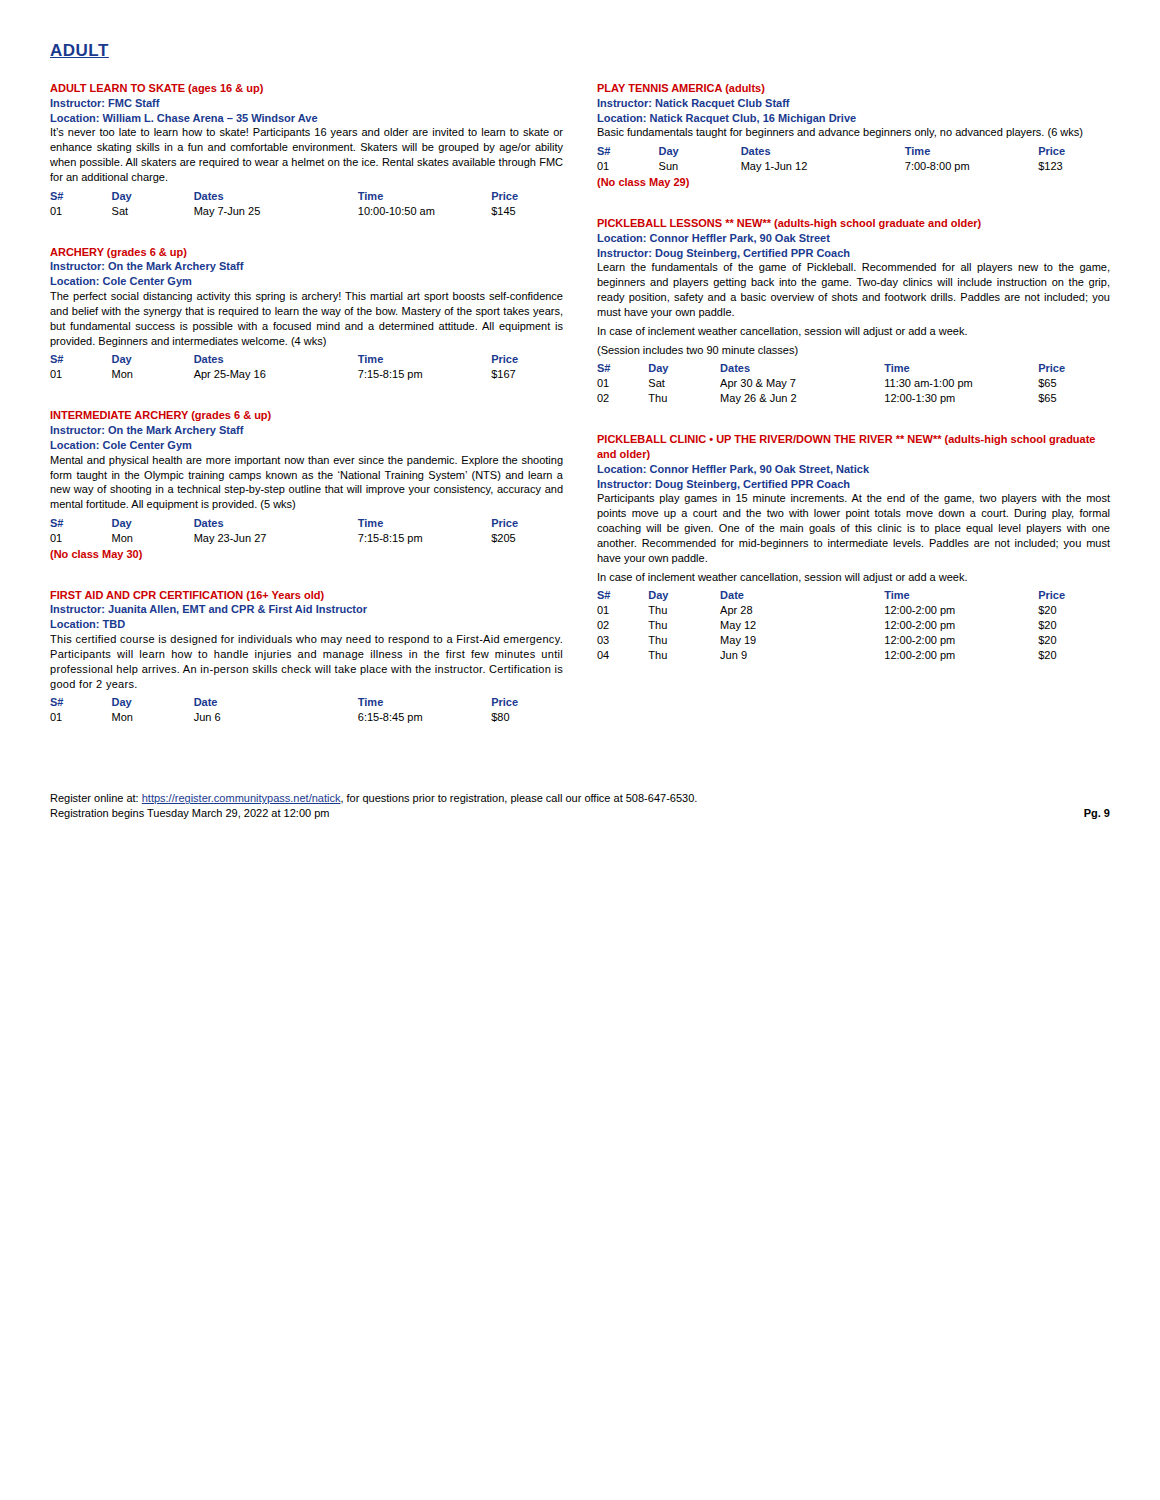ADULT
ADULT LEARN TO SKATE (ages 16 & up)
Instructor: FMC Staff
Location: William L. Chase Arena – 35 Windsor Ave
It’s never too late to learn how to skate! Participants 16 years and older are invited to learn to skate or enhance skating skills in a fun and comfortable environment. Skaters will be grouped by age/or ability when possible. All skaters are required to wear a helmet on the ice. Rental skates available through FMC for an additional charge.
| S# | Day | Dates | Time | Price |
| --- | --- | --- | --- | --- |
| 01 | Sat | May 7-Jun 25 | 10:00-10:50 am | $145 |
ARCHERY (grades 6 & up)
Instructor: On the Mark Archery Staff
Location: Cole Center Gym
The perfect social distancing activity this spring is archery! This martial art sport boosts self-confidence and belief with the synergy that is required to learn the way of the bow. Mastery of the sport takes years, but fundamental success is possible with a focused mind and a determined attitude. All equipment is provided. Beginners and intermediates welcome. (4 wks)
| S# | Day | Dates | Time | Price |
| --- | --- | --- | --- | --- |
| 01 | Mon | Apr 25-May 16 | 7:15-8:15 pm | $167 |
INTERMEDIATE ARCHERY (grades 6 & up)
Instructor: On the Mark Archery Staff
Location: Cole Center Gym
Mental and physical health are more important now than ever since the pandemic. Explore the shooting form taught in the Olympic training camps known as the ‘National Training System’ (NTS) and learn a new way of shooting in a technical step-by-step outline that will improve your consistency, accuracy and mental fortitude. All equipment is provided. (5 wks)
| S# | Day | Dates | Time | Price |
| --- | --- | --- | --- | --- |
| 01 | Mon | May 23-Jun 27 | 7:15-8:15 pm | $205 |
(No class May 30)
FIRST AID AND CPR CERTIFICATION (16+ Years old)
Instructor: Juanita Allen, EMT and CPR & First Aid Instructor
Location: TBD
This certified course is designed for individuals who may need to respond to a First-Aid emergency. Participants will learn how to handle injuries and manage illness in the first few minutes until professional help arrives. An in-person skills check will take place with the instructor. Certification is good for 2 years.
| S# | Day | Date | Time | Price |
| --- | --- | --- | --- | --- |
| 01 | Mon | Jun 6 | 6:15-8:45 pm | $80 |
PLAY TENNIS AMERICA (adults)
Instructor: Natick Racquet Club Staff
Location: Natick Racquet Club, 16 Michigan Drive
Basic fundamentals taught for beginners and advance beginners only, no advanced players. (6 wks)
| S# | Day | Dates | Time | Price |
| --- | --- | --- | --- | --- |
| 01 | Sun | May 1-Jun 12 | 7:00-8:00 pm | $123 |
(No class May 29)
PICKLEBALL LESSONS ** NEW** (adults-high school graduate and older)
Location: Connor Heffler Park, 90 Oak Street
Instructor: Doug Steinberg, Certified PPR Coach
Learn the fundamentals of the game of Pickleball. Recommended for all players new to the game, beginners and players getting back into the game. Two-day clinics will include instruction on the grip, ready position, safety and a basic overview of shots and footwork drills. Paddles are not included; you must have your own paddle.
In case of inclement weather cancellation, session will adjust or add a week.
(Session includes two 90 minute classes)
| S# | Day | Dates | Time | Price |
| --- | --- | --- | --- | --- |
| 01 | Sat | Apr 30 & May 7 | 11:30 am-1:00 pm | $65 |
| 02 | Thu | May 26 & Jun 2 | 12:00-1:30 pm | $65 |
PICKLEBALL CLINIC • UP THE RIVER/DOWN THE RIVER ** NEW** (adults-high school graduate and older)
Location: Connor Heffler Park, 90 Oak Street, Natick
Instructor: Doug Steinberg, Certified PPR Coach
Participants play games in 15 minute increments. At the end of the game, two players with the most points move up a court and the two with lower point totals move down a court. During play, formal coaching will be given. One of the main goals of this clinic is to place equal level players with one another. Recommended for mid-beginners to intermediate levels. Paddles are not included; you must have your own paddle.
In case of inclement weather cancellation, session will adjust or add a week.
| S# | Day | Date | Time | Price |
| --- | --- | --- | --- | --- |
| 01 | Thu | Apr 28 | 12:00-2:00 pm | $20 |
| 02 | Thu | May 12 | 12:00-2:00 pm | $20 |
| 03 | Thu | May 19 | 12:00-2:00 pm | $20 |
| 04 | Thu | Jun 9 | 12:00-2:00 pm | $20 |
Register online at: https://register.communitypass.net/natick, for questions prior to registration, please call our office at 508-647-6530.
Registration begins Tuesday March 29, 2022 at 12:00 pm Pg. 9